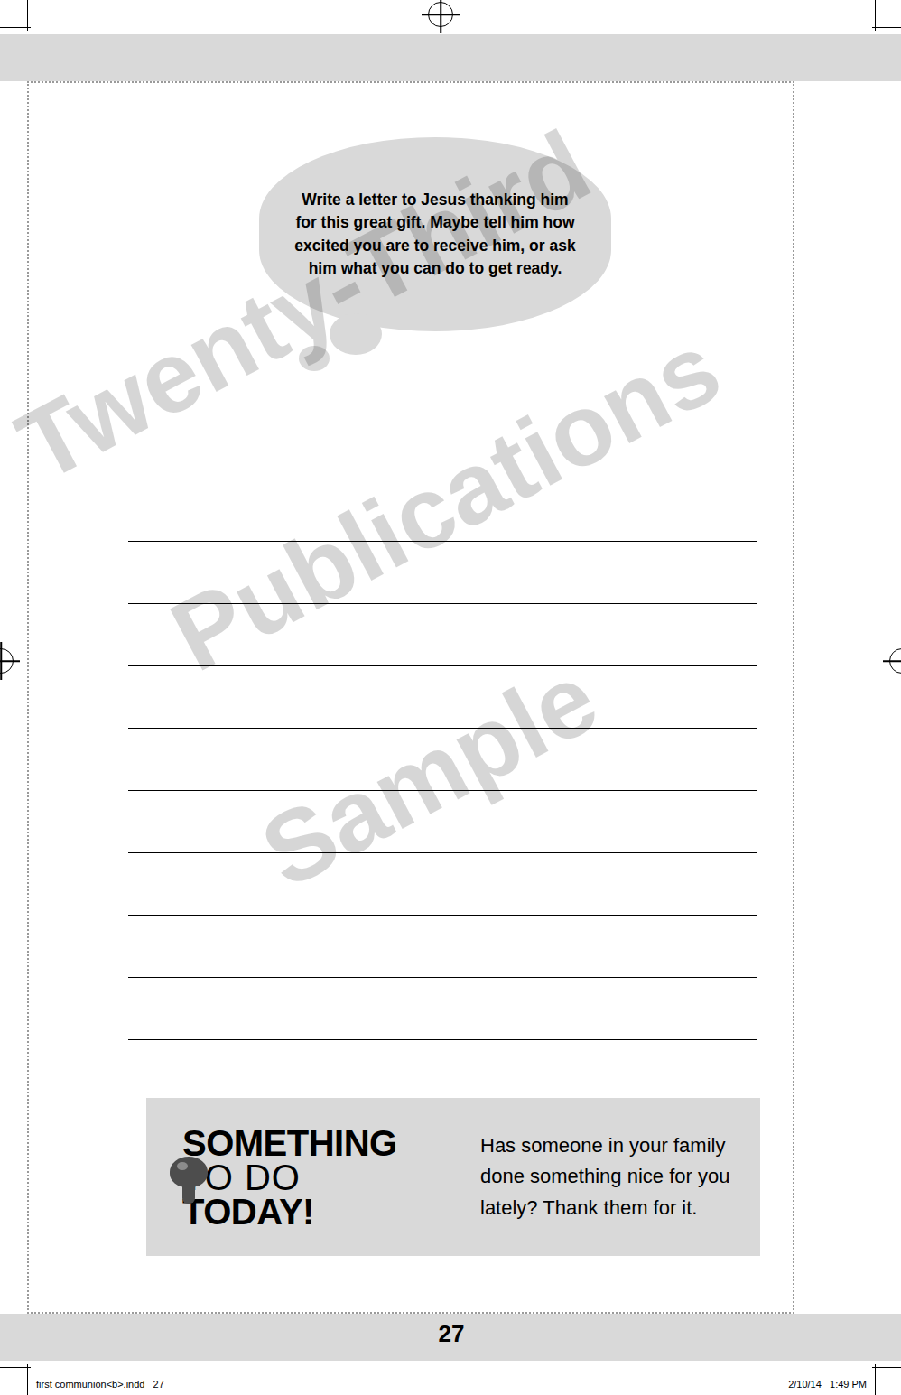Write a letter to Jesus thanking him for this great gift. Maybe tell him how excited you are to receive him, or ask him what you can do to get ready.
SOMETHING TO DO TODAY!
Has someone in your family done something nice for you lately? Thank them for it.
Twenty-Third
Publications
Sample
27
first communion<b>.indd 27 2/10/14 1:49 PM